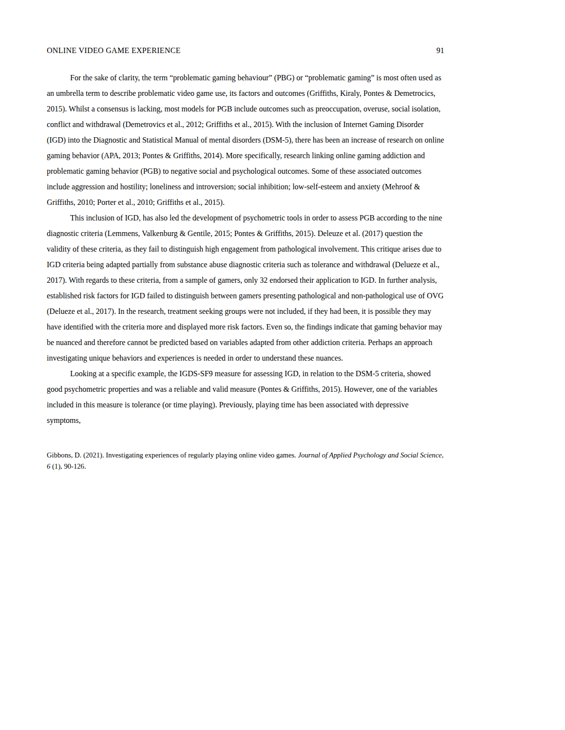Online Video Game Experience 91
For the sake of clarity, the term “problematic gaming behaviour” (PBG) or “problematic gaming” is most often used as an umbrella term to describe problematic video game use, its factors and outcomes (Griffiths, Kiraly, Pontes & Demetrocics, 2015). Whilst a consensus is lacking, most models for PGB include outcomes such as preoccupation, overuse, social isolation, conflict and withdrawal (Demetrovics et al., 2012; Griffiths et al., 2015). With the inclusion of Internet Gaming Disorder (IGD) into the Diagnostic and Statistical Manual of mental disorders (DSM-5), there has been an increase of research on online gaming behavior (APA, 2013; Pontes & Griffiths, 2014). More specifically, research linking online gaming addiction and problematic gaming behavior (PGB) to negative social and psychological outcomes. Some of these associated outcomes include aggression and hostility; loneliness and introversion; social inhibition; low-self-esteem and anxiety (Mehroof & Griffiths, 2010; Porter et al., 2010; Griffiths et al., 2015).
This inclusion of IGD, has also led the development of psychometric tools in order to assess PGB according to the nine diagnostic criteria (Lemmens, Valkenburg & Gentile, 2015; Pontes & Griffiths, 2015). Deleuze et al. (2017) question the validity of these criteria, as they fail to distinguish high engagement from pathological involvement. This critique arises due to IGD criteria being adapted partially from substance abuse diagnostic criteria such as tolerance and withdrawal (Delueze et al., 2017). With regards to these criteria, from a sample of gamers, only 32 endorsed their application to IGD. In further analysis, established risk factors for IGD failed to distinguish between gamers presenting pathological and non-pathological use of OVG (Delueze et al., 2017). In the research, treatment seeking groups were not included, if they had been, it is possible they may have identified with the criteria more and displayed more risk factors. Even so, the findings indicate that gaming behavior may be nuanced and therefore cannot be predicted based on variables adapted from other addiction criteria. Perhaps an approach investigating unique behaviors and experiences is needed in order to understand these nuances.
Looking at a specific example, the IGDS-SF9 measure for assessing IGD, in relation to the DSM-5 criteria, showed good psychometric properties and was a reliable and valid measure (Pontes & Griffiths, 2015). However, one of the variables included in this measure is tolerance (or time playing). Previously, playing time has been associated with depressive symptoms,
Gibbons, D. (2021). Investigating experiences of regularly playing online video games. Journal of Applied Psychology and Social Science, 6 (1), 90-126.